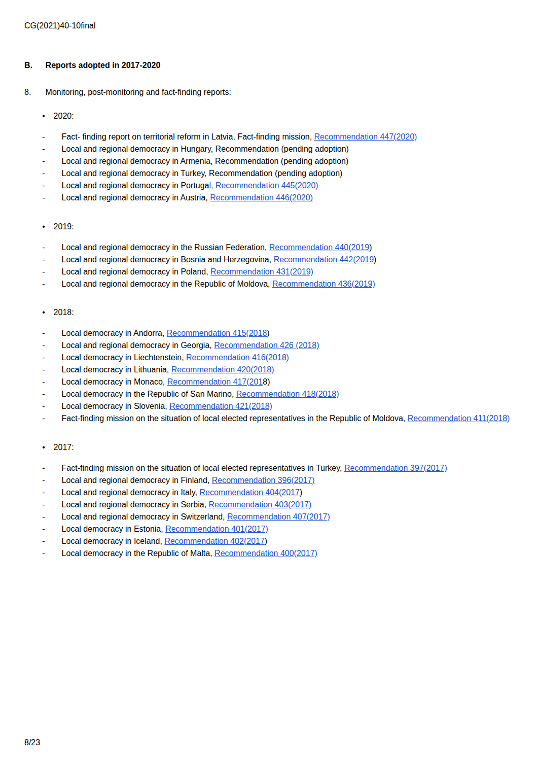CG(2021)40-10final
B. Reports adopted in 2017-2020
8. Monitoring, post-monitoring and fact-finding reports:
2020:
Fact- finding report on territorial reform in Latvia, Fact-finding mission, Recommendation 447(2020)
Local and regional democracy in Hungary, Recommendation (pending adoption)
Local and regional democracy in Armenia, Recommendation (pending adoption)
Local and regional democracy in Turkey, Recommendation (pending adoption)
Local and regional democracy in Portugal, Recommendation 445(2020)
Local and regional democracy in Austria, Recommendation 446(2020)
2019:
Local and regional democracy in the Russian Federation, Recommendation 440(2019)
Local and regional democracy in Bosnia and Herzegovina, Recommendation 442(2019)
Local and regional democracy in Poland, Recommendation 431(2019)
Local and regional democracy in the Republic of Moldova, Recommendation 436(2019)
2018:
Local democracy in Andorra, Recommendation 415(2018)
Local and regional democracy in Georgia, Recommendation 426 (2018)
Local democracy in Liechtenstein, Recommendation 416(2018)
Local democracy in Lithuania, Recommendation 420(2018)
Local democracy in Monaco, Recommendation 417(2018)
Local democracy in the Republic of San Marino, Recommendation 418(2018)
Local democracy in Slovenia, Recommendation 421(2018)
Fact-finding mission on the situation of local elected representatives in the Republic of Moldova, Recommendation 411(2018)
2017:
Fact-finding mission on the situation of local elected representatives in Turkey, Recommendation 397(2017)
Local and regional democracy in Finland, Recommendation 396(2017)
Local and regional democracy in Italy, Recommendation 404(2017)
Local and regional democracy in Serbia, Recommendation 403(2017)
Local and regional democracy in Switzerland, Recommendation 407(2017)
Local democracy in Estonia, Recommendation 401(2017)
Local democracy in Iceland, Recommendation 402(2017)
Local democracy in the Republic of Malta, Recommendation 400(2017)
8/23